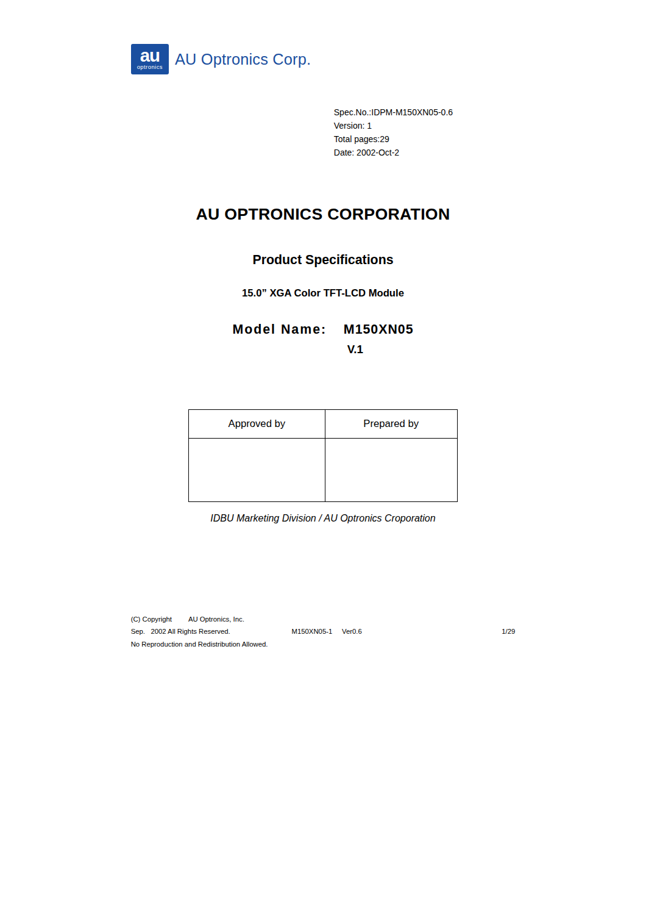au optronics AU Optronics Corp.
Spec.No.:IDPM-M150XN05-0.6
Version: 1
Total pages:29
Date: 2002-Oct-2
AU OPTRONICS CORPORATION
Product Specifications
15.0” XGA Color TFT-LCD Module
Model Name: M150XN05
V.1
| Approved by | Prepared by |
| --- | --- |
IDBU Marketing Division / AU Optronics Croporation
(C) Copyright AU Optronics, Inc.
Sep. 2002 All Rights Reserved. M150XN05-1 Ver0.6 1/29
No Reproduction and Redistribution Allowed.